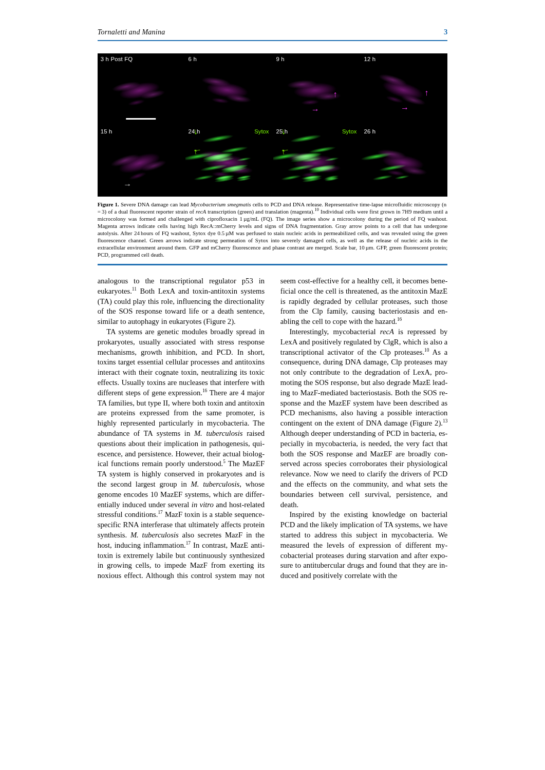Tornaletti and Manina
3
3 h Post FQ
6 h
9 h
↑ →
12 h
↑ →
15 h
→
24 h Sytox
↓ ↑ → ←
25 h Sytox
↓ ↑ → ←
26 h
→
Figure 1. Severe DNA damage can lead Mycobacterium smegmatis cells to PCD and DNA release. Representative time-lapse microfluidic microscopy (n = 3) of a dual fluorescent reporter strain of recA transcription (green) and translation (magenta).10 Individual cells were first grown in 7H9 medium until a microcolony was formed and challenged with ciprofloxacin 1 µg/mL (FQ). The image series show a microcolony during the period of FQ washout. Magenta arrows indicate cells having high RecA::mCherry levels and signs of DNA fragmentation. Gray arrow points to a cell that has undergone autolysis. After 24 hours of FQ washout, Sytox dye 0.5 µM was perfused to stain nucleic acids in permeabilized cells, and was revealed using the green fluorescence channel. Green arrows indicate strong permeation of Sytox into severely damaged cells, as well as the release of nucleic acids in the extracellular environment around them. GFP and mCherry fluorescence and phase contrast are merged. Scale bar, 10 µm. GFP, green fluorescent protein; PCD, programmed cell death.
analogous to the transcriptional regulator p53 in eukaryotes.11 Both LexA and toxin-antitoxin systems (TA) could play this role, influencing the directionality of the SOS response toward life or a death sentence, similar to autophagy in eukaryotes (Figure 2).
TA systems are genetic modules broadly spread in prokaryotes, usually associated with stress response mechanisms, growth inhibition, and PCD. In short, toxins target essential cellular processes and antitoxins interact with their cognate toxin, neutralizing its toxic effects. Usually toxins are nucleases that interfere with different steps of gene expression.16 There are 4 major TA families, but type II, where both toxin and antitoxin are proteins expressed from the same promoter, is highly represented particularly in mycobacteria. The abundance of TA systems in M. tuberculosis raised questions about their implication in pathogenesis, quiescence, and persistence. However, their actual biological functions remain poorly understood.5 The MazEF TA system is highly conserved in prokaryotes and is the second largest group in M. tuberculosis, whose genome encodes 10 MazEF systems, which are differentially induced under several in vitro and host-related stressful conditions.17 MazF toxin is a stable sequence-specific RNA interferase that ultimately affects protein synthesis. M. tuberculosis also secretes MazF in the host, inducing inflammation.17 In contrast, MazE antitoxin is extremely labile but continuously synthesized in growing cells, to impede MazF from exerting its noxious effect. Although this control system may not seem cost-effective for a healthy cell, it becomes beneficial once the cell is threatened, as the antitoxin MazE is rapidly degraded by cellular proteases, such those from the Clp family, causing bacteriostasis and enabling the cell to cope with the hazard.16
Interestingly, mycobacterial recA is repressed by LexA and positively regulated by ClgR, which is also a transcriptional activator of the Clp proteases.10 As a consequence, during DNA damage, Clp proteases may not only contribute to the degradation of LexA, promoting the SOS response, but also degrade MazE leading to MazF-mediated bacteriostasis. Both the SOS response and the MazEF system have been described as PCD mechanisms, also having a possible interaction contingent on the extent of DNA damage (Figure 2).13 Although deeper understanding of PCD in bacteria, especially in mycobacteria, is needed, the very fact that both the SOS response and MazEF are broadly conserved across species corroborates their physiological relevance. Now we need to clarify the drivers of PCD and the effects on the community, and what sets the boundaries between cell survival, persistence, and death.
Inspired by the existing knowledge on bacterial PCD and the likely implication of TA systems, we have started to address this subject in mycobacteria. We measured the levels of expression of different mycobacterial proteases during starvation and after exposure to antitubercular drugs and found that they are induced and positively correlate with the